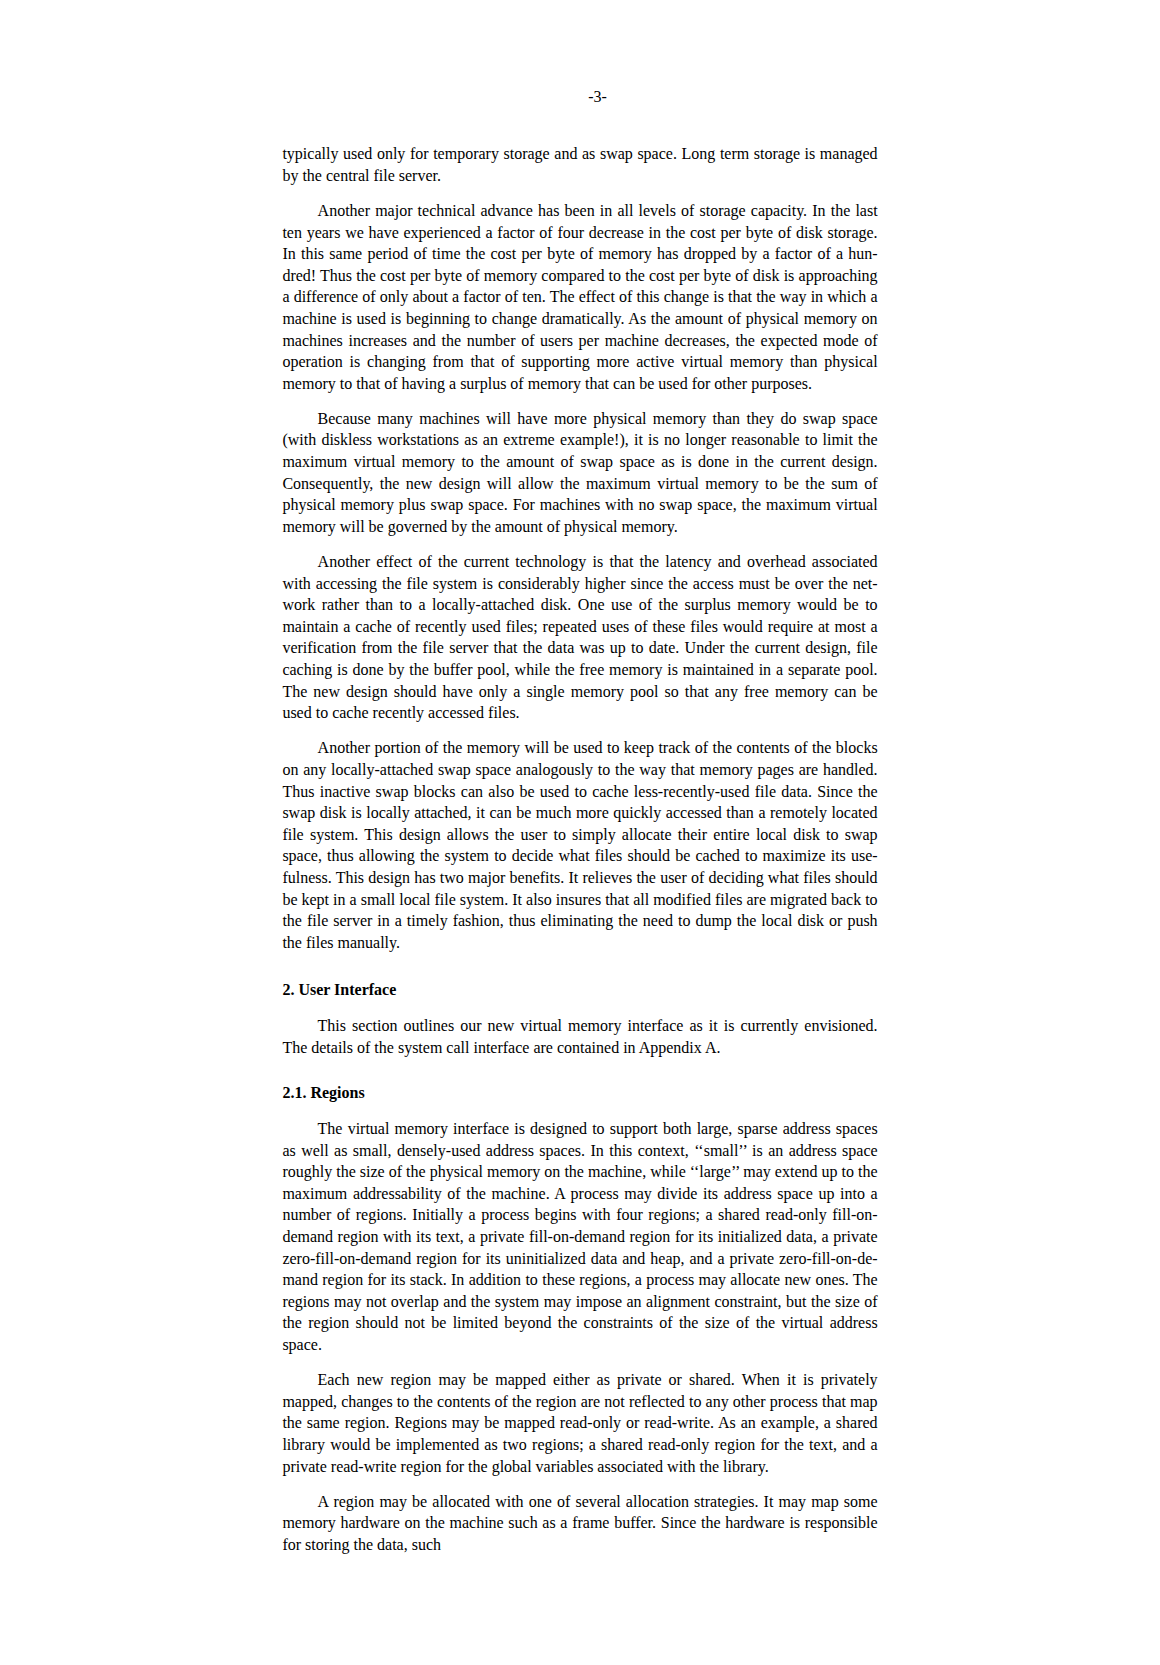-3-
typically used only for temporary storage and as swap space. Long term storage is managed by the central file server.
Another major technical advance has been in all levels of storage capacity. In the last ten years we have experienced a factor of four decrease in the cost per byte of disk storage. In this same period of time the cost per byte of memory has dropped by a factor of a hundred! Thus the cost per byte of memory compared to the cost per byte of disk is approaching a difference of only about a factor of ten. The effect of this change is that the way in which a machine is used is beginning to change dramatically. As the amount of physical memory on machines increases and the number of users per machine decreases, the expected mode of operation is changing from that of supporting more active virtual memory than physical memory to that of having a surplus of memory that can be used for other purposes.
Because many machines will have more physical memory than they do swap space (with diskless workstations as an extreme example!), it is no longer reasonable to limit the maximum virtual memory to the amount of swap space as is done in the current design. Consequently, the new design will allow the maximum virtual memory to be the sum of physical memory plus swap space. For machines with no swap space, the maximum virtual memory will be governed by the amount of physical memory.
Another effect of the current technology is that the latency and overhead associated with accessing the file system is considerably higher since the access must be over the network rather than to a locally-attached disk. One use of the surplus memory would be to maintain a cache of recently used files; repeated uses of these files would require at most a verification from the file server that the data was up to date. Under the current design, file caching is done by the buffer pool, while the free memory is maintained in a separate pool. The new design should have only a single memory pool so that any free memory can be used to cache recently accessed files.
Another portion of the memory will be used to keep track of the contents of the blocks on any locally-attached swap space analogously to the way that memory pages are handled. Thus inactive swap blocks can also be used to cache less-recently-used file data. Since the swap disk is locally attached, it can be much more quickly accessed than a remotely located file system. This design allows the user to simply allocate their entire local disk to swap space, thus allowing the system to decide what files should be cached to maximize its usefulness. This design has two major benefits. It relieves the user of deciding what files should be kept in a small local file system. It also insures that all modified files are migrated back to the file server in a timely fashion, thus eliminating the need to dump the local disk or push the files manually.
2. User Interface
This section outlines our new virtual memory interface as it is currently envisioned. The details of the system call interface are contained in Appendix A.
2.1. Regions
The virtual memory interface is designed to support both large, sparse address spaces as well as small, densely-used address spaces. In this context, ‘‘small’’ is an address space roughly the size of the physical memory on the machine, while ‘‘large’’ may extend up to the maximum addressability of the machine. A process may divide its address space up into a number of regions. Initially a process begins with four regions; a shared read-only fill-on-demand region with its text, a private fill-on-demand region for its initialized data, a private zero-fill-on-demand region for its uninitialized data and heap, and a private zero-fill-on-demand region for its stack. In addition to these regions, a process may allocate new ones. The regions may not overlap and the system may impose an alignment constraint, but the size of the region should not be limited beyond the constraints of the size of the virtual address space.
Each new region may be mapped either as private or shared. When it is privately mapped, changes to the contents of the region are not reflected to any other process that map the same region. Regions may be mapped read-only or read-write. As an example, a shared library would be implemented as two regions; a shared read-only region for the text, and a private read-write region for the global variables associated with the library.
A region may be allocated with one of several allocation strategies. It may map some memory hardware on the machine such as a frame buffer. Since the hardware is responsible for storing the data, such